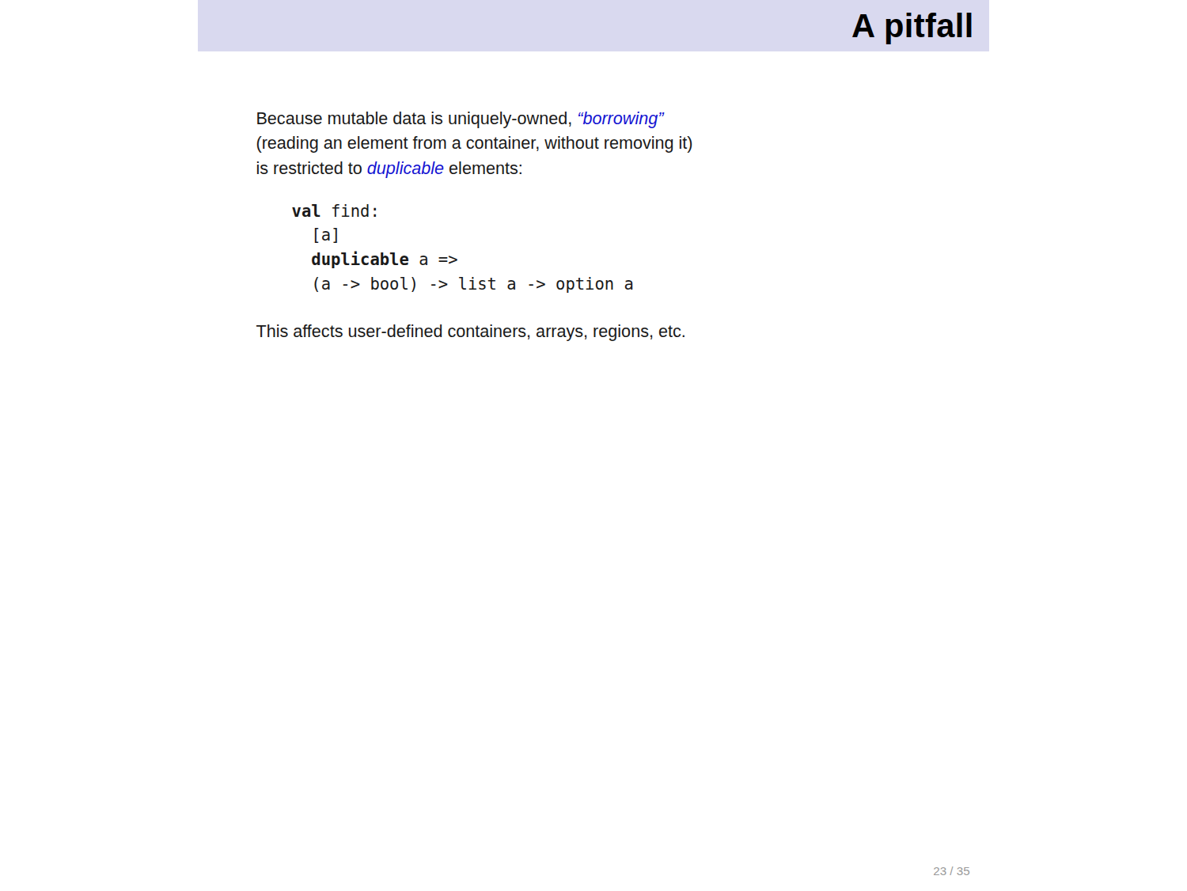A pitfall
Because mutable data is uniquely-owned, “borrowing”
(reading an element from a container, without removing it)
is restricted to duplicable elements:
val find:
  [a]
  duplicable a =>
  (a -> bool) -> list a -> option a
This affects user-defined containers, arrays, regions, etc.
23 / 35